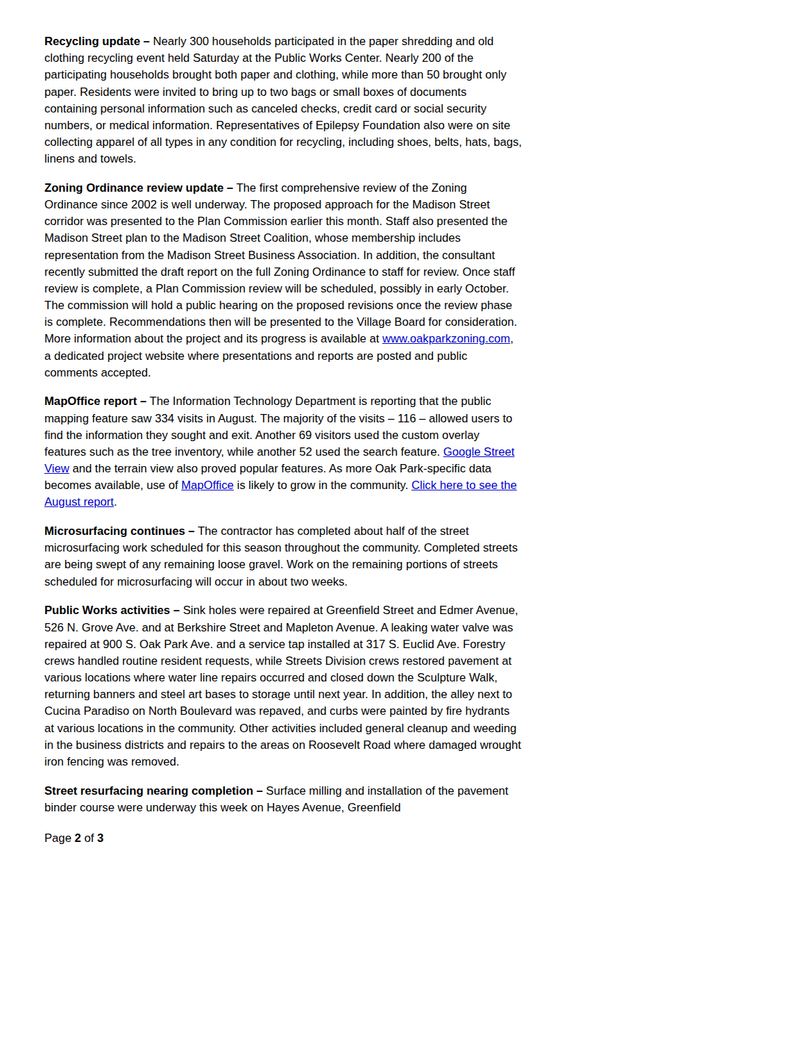Recycling update – Nearly 300 households participated in the paper shredding and old clothing recycling event held Saturday at the Public Works Center. Nearly 200 of the participating households brought both paper and clothing, while more than 50 brought only paper. Residents were invited to bring up to two bags or small boxes of documents containing personal information such as canceled checks, credit card or social security numbers, or medical information. Representatives of Epilepsy Foundation also were on site collecting apparel of all types in any condition for recycling, including shoes, belts, hats, bags, linens and towels.
Zoning Ordinance review update – The first comprehensive review of the Zoning Ordinance since 2002 is well underway. The proposed approach for the Madison Street corridor was presented to the Plan Commission earlier this month. Staff also presented the Madison Street plan to the Madison Street Coalition, whose membership includes representation from the Madison Street Business Association. In addition, the consultant recently submitted the draft report on the full Zoning Ordinance to staff for review. Once staff review is complete, a Plan Commission review will be scheduled, possibly in early October. The commission will hold a public hearing on the proposed revisions once the review phase is complete. Recommendations then will be presented to the Village Board for consideration. More information about the project and its progress is available at www.oakparkzoning.com, a dedicated project website where presentations and reports are posted and public comments accepted.
MapOffice report – The Information Technology Department is reporting that the public mapping feature saw 334 visits in August. The majority of the visits – 116 – allowed users to find the information they sought and exit. Another 69 visitors used the custom overlay features such as the tree inventory, while another 52 used the search feature. Google Street View and the terrain view also proved popular features. As more Oak Park-specific data becomes available, use of MapOffice is likely to grow in the community. Click here to see the August report.
Microsurfacing continues – The contractor has completed about half of the street microsurfacing work scheduled for this season throughout the community. Completed streets are being swept of any remaining loose gravel. Work on the remaining portions of streets scheduled for microsurfacing will occur in about two weeks.
Public Works activities – Sink holes were repaired at Greenfield Street and Edmer Avenue, 526 N. Grove Ave. and at Berkshire Street and Mapleton Avenue. A leaking water valve was repaired at 900 S. Oak Park Ave. and a service tap installed at 317 S. Euclid Ave. Forestry crews handled routine resident requests, while Streets Division crews restored pavement at various locations where water line repairs occurred and closed down the Sculpture Walk, returning banners and steel art bases to storage until next year. In addition, the alley next to Cucina Paradiso on North Boulevard was repaved, and curbs were painted by fire hydrants at various locations in the community. Other activities included general cleanup and weeding in the business districts and repairs to the areas on Roosevelt Road where damaged wrought iron fencing was removed.
Street resurfacing nearing completion – Surface milling and installation of the pavement binder course were underway this week on Hayes Avenue, Greenfield
Page 2 of 3